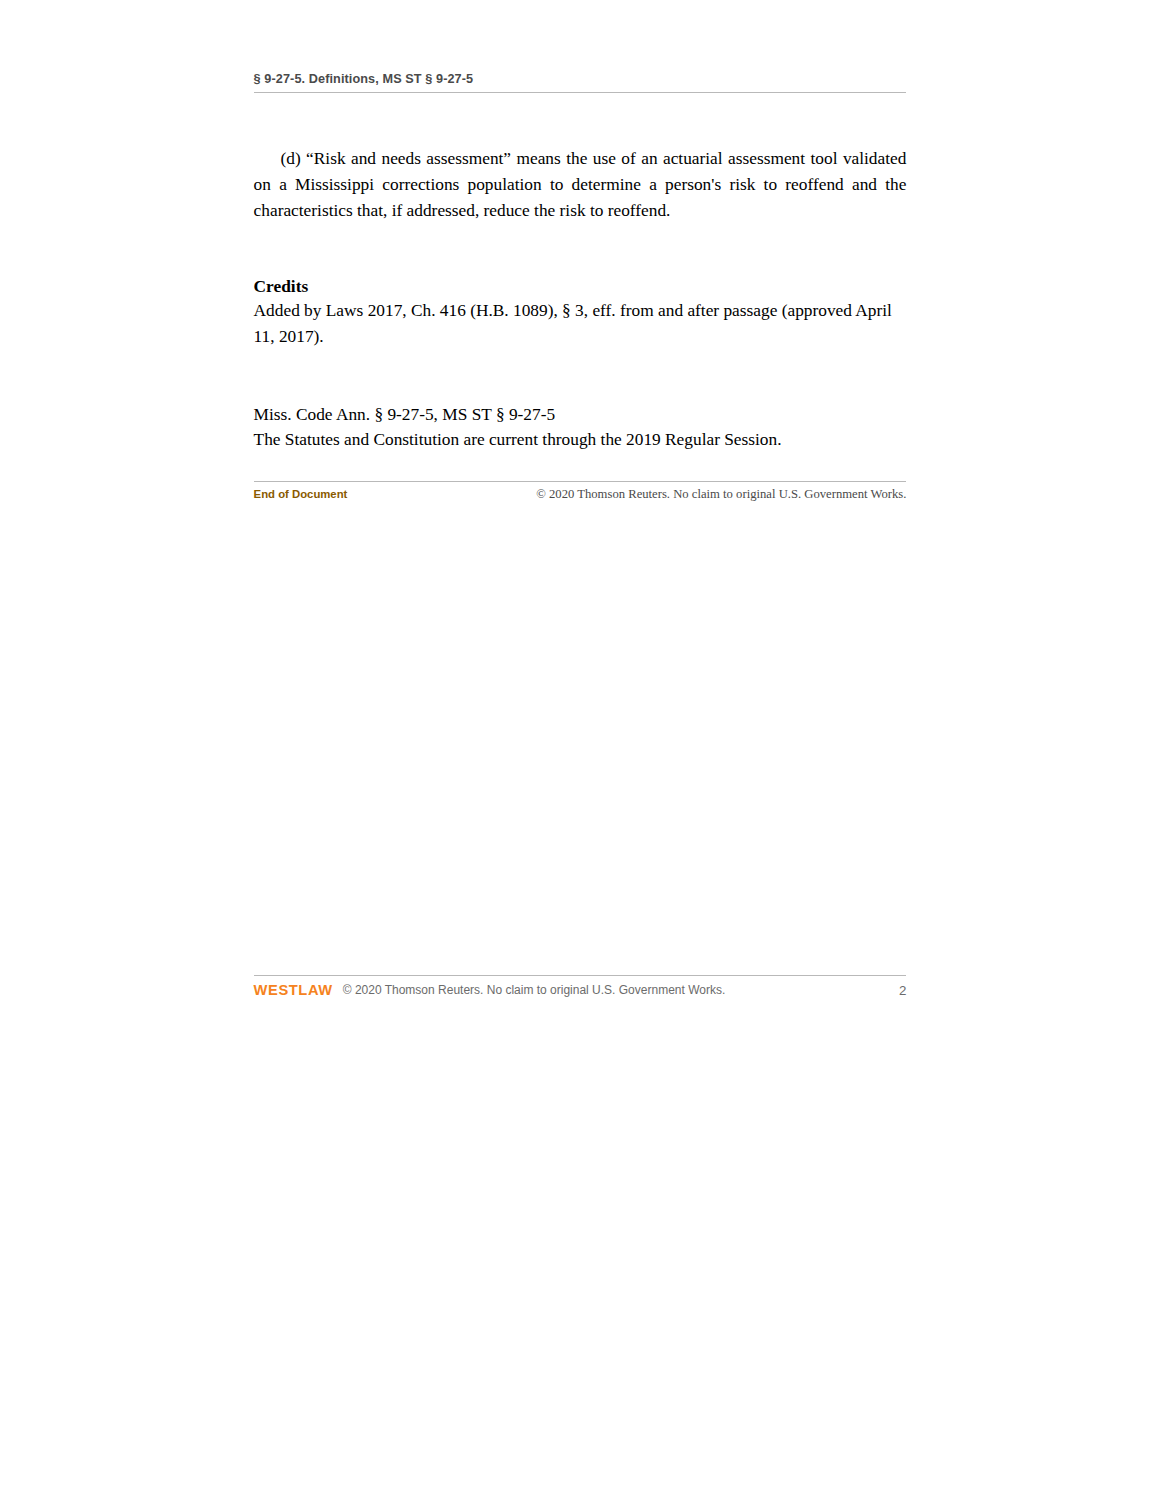§ 9-27-5. Definitions, MS ST § 9-27-5
(d) “Risk and needs assessment” means the use of an actuarial assessment tool validated on a Mississippi corrections population to determine a person's risk to reoffend and the characteristics that, if addressed, reduce the risk to reoffend.
Credits
Added by Laws 2017, Ch. 416 (H.B. 1089), § 3, eff. from and after passage (approved April 11, 2017).
Miss. Code Ann. § 9-27-5, MS ST § 9-27-5
The Statutes and Constitution are current through the 2019 Regular Session.
End of Document © 2020 Thomson Reuters. No claim to original U.S. Government Works.
WESTLAW © 2020 Thomson Reuters. No claim to original U.S. Government Works.
2